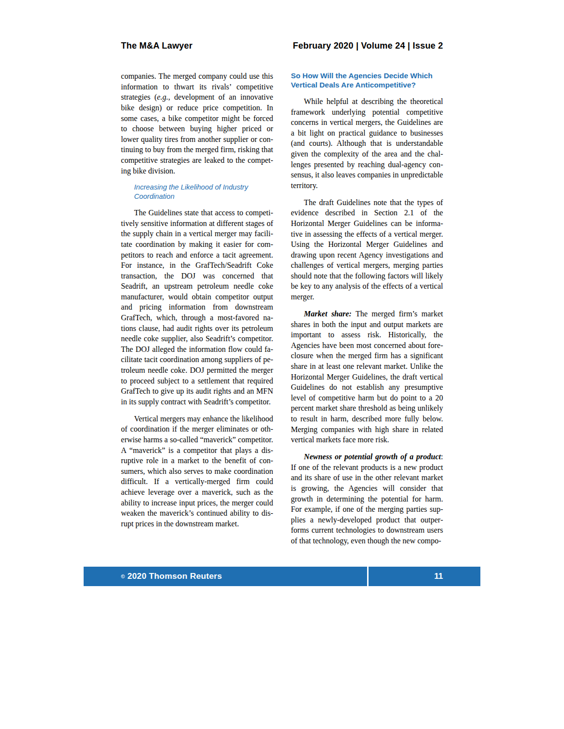The M&A Lawyer
February 2020 | Volume 24 | Issue 2
companies. The merged company could use this information to thwart its rivals’ competitive strategies (e.g., development of an innovative bike design) or reduce price competition. In some cases, a bike competitor might be forced to choose between buying higher priced or lower quality tires from another supplier or continuing to buy from the merged firm, risking that competitive strategies are leaked to the competing bike division.
Increasing the Likelihood of Industry Coordination
The Guidelines state that access to competitively sensitive information at different stages of the supply chain in a vertical merger may facilitate coordination by making it easier for competitors to reach and enforce a tacit agreement. For instance, in the GrafTech/Seadrift Coke transaction, the DOJ was concerned that Seadrift, an upstream petroleum needle coke manufacturer, would obtain competitor output and pricing information from downstream GrafTech, which, through a most-favored nations clause, had audit rights over its petroleum needle coke supplier, also Seadrift’s competitor. The DOJ alleged the information flow could facilitate tacit coordination among suppliers of petroleum needle coke. DOJ permitted the merger to proceed subject to a settlement that required GrafTech to give up its audit rights and an MFN in its supply contract with Seadrift’s competitor.
Vertical mergers may enhance the likelihood of coordination if the merger eliminates or otherwise harms a so-called “maverick” competitor. A “maverick” is a competitor that plays a disruptive role in a market to the benefit of consumers, which also serves to make coordination difficult. If a vertically-merged firm could achieve leverage over a maverick, such as the ability to increase input prices, the merger could weaken the maverick’s continued ability to disrupt prices in the downstream market.
So How Will the Agencies Decide Which Vertical Deals Are Anticompetitive?
While helpful at describing the theoretical framework underlying potential competitive concerns in vertical mergers, the Guidelines are a bit light on practical guidance to businesses (and courts). Although that is understandable given the complexity of the area and the challenges presented by reaching dual-agency consensus, it also leaves companies in unpredictable territory.
The draft Guidelines note that the types of evidence described in Section 2.1 of the Horizontal Merger Guidelines can be informative in assessing the effects of a vertical merger. Using the Horizontal Merger Guidelines and drawing upon recent Agency investigations and challenges of vertical mergers, merging parties should note that the following factors will likely be key to any analysis of the effects of a vertical merger.
Market share: The merged firm’s market shares in both the input and output markets are important to assess risk. Historically, the Agencies have been most concerned about foreclosure when the merged firm has a significant share in at least one relevant market. Unlike the Horizontal Merger Guidelines, the draft vertical Guidelines do not establish any presumptive level of competitive harm but do point to a 20 percent market share threshold as being unlikely to result in harm, described more fully below. Merging companies with high share in related vertical markets face more risk.
Newness or potential growth of a product: If one of the relevant products is a new product and its share of use in the other relevant market is growing, the Agencies will consider that growth in determining the potential for harm. For example, if one of the merging parties supplies a newly-developed product that outperforms current technologies to downstream users of that technology, even though the new compo-
© 2020 Thomson Reuters
11